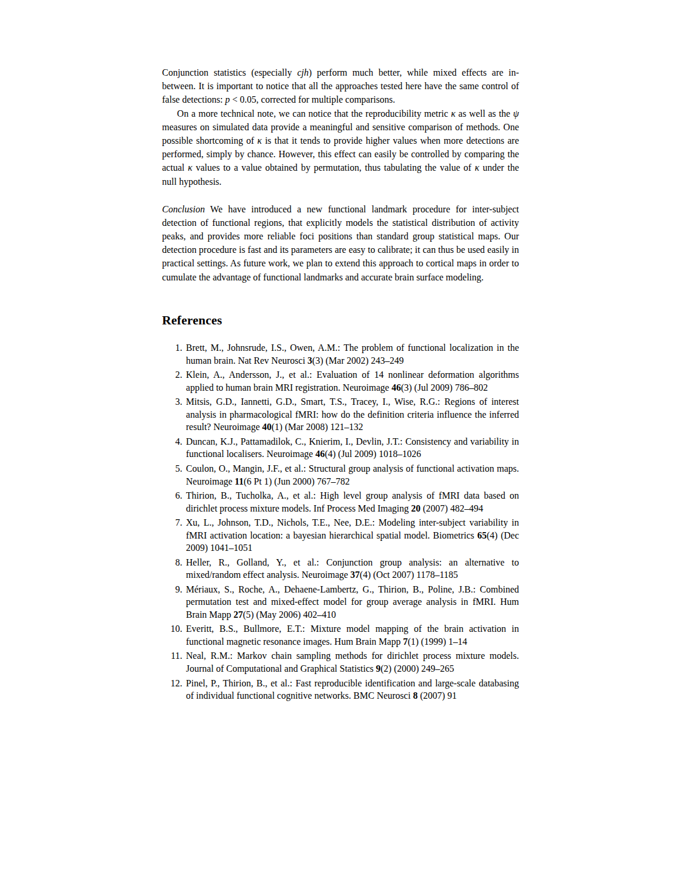Conjunction statistics (especially cjh) perform much better, while mixed effects are in-between. It is important to notice that all the approaches tested here have the same control of false detections: p < 0.05, corrected for multiple comparisons.
On a more technical note, we can notice that the reproducibility metric κ as well as the ψ measures on simulated data provide a meaningful and sensitive comparison of methods. One possible shortcoming of κ is that it tends to provide higher values when more detections are performed, simply by chance. However, this effect can easily be controlled by comparing the actual κ values to a value obtained by permutation, thus tabulating the value of κ under the null hypothesis.
Conclusion We have introduced a new functional landmark procedure for inter-subject detection of functional regions, that explicitly models the statistical distribution of activity peaks, and provides more reliable foci positions than standard group statistical maps. Our detection procedure is fast and its parameters are easy to calibrate; it can thus be used easily in practical settings. As future work, we plan to extend this approach to cortical maps in order to cumulate the advantage of functional landmarks and accurate brain surface modeling.
References
Brett, M., Johnsrude, I.S., Owen, A.M.: The problem of functional localization in the human brain. Nat Rev Neurosci 3(3) (Mar 2002) 243–249
Klein, A., Andersson, J., et al.: Evaluation of 14 nonlinear deformation algorithms applied to human brain MRI registration. Neuroimage 46(3) (Jul 2009) 786–802
Mitsis, G.D., Iannetti, G.D., Smart, T.S., Tracey, I., Wise, R.G.: Regions of interest analysis in pharmacological fMRI: how do the definition criteria influence the inferred result? Neuroimage 40(1) (Mar 2008) 121–132
Duncan, K.J., Pattamadilok, C., Knierim, I., Devlin, J.T.: Consistency and variability in functional localisers. Neuroimage 46(4) (Jul 2009) 1018–1026
Coulon, O., Mangin, J.F., et al.: Structural group analysis of functional activation maps. Neuroimage 11(6 Pt 1) (Jun 2000) 767–782
Thirion, B., Tucholka, A., et al.: High level group analysis of fMRI data based on dirichlet process mixture models. Inf Process Med Imaging 20 (2007) 482–494
Xu, L., Johnson, T.D., Nichols, T.E., Nee, D.E.: Modeling inter-subject variability in fMRI activation location: a bayesian hierarchical spatial model. Biometrics 65(4) (Dec 2009) 1041–1051
Heller, R., Golland, Y., et al.: Conjunction group analysis: an alternative to mixed/random effect analysis. Neuroimage 37(4) (Oct 2007) 1178–1185
Mériaux, S., Roche, A., Dehaene-Lambertz, G., Thirion, B., Poline, J.B.: Combined permutation test and mixed-effect model for group average analysis in fMRI. Hum Brain Mapp 27(5) (May 2006) 402–410
Everitt, B.S., Bullmore, E.T.: Mixture model mapping of the brain activation in functional magnetic resonance images. Hum Brain Mapp 7(1) (1999) 1–14
Neal, R.M.: Markov chain sampling methods for dirichlet process mixture models. Journal of Computational and Graphical Statistics 9(2) (2000) 249–265
Pinel, P., Thirion, B., et al.: Fast reproducible identification and large-scale databasing of individual functional cognitive networks. BMC Neurosci 8 (2007) 91